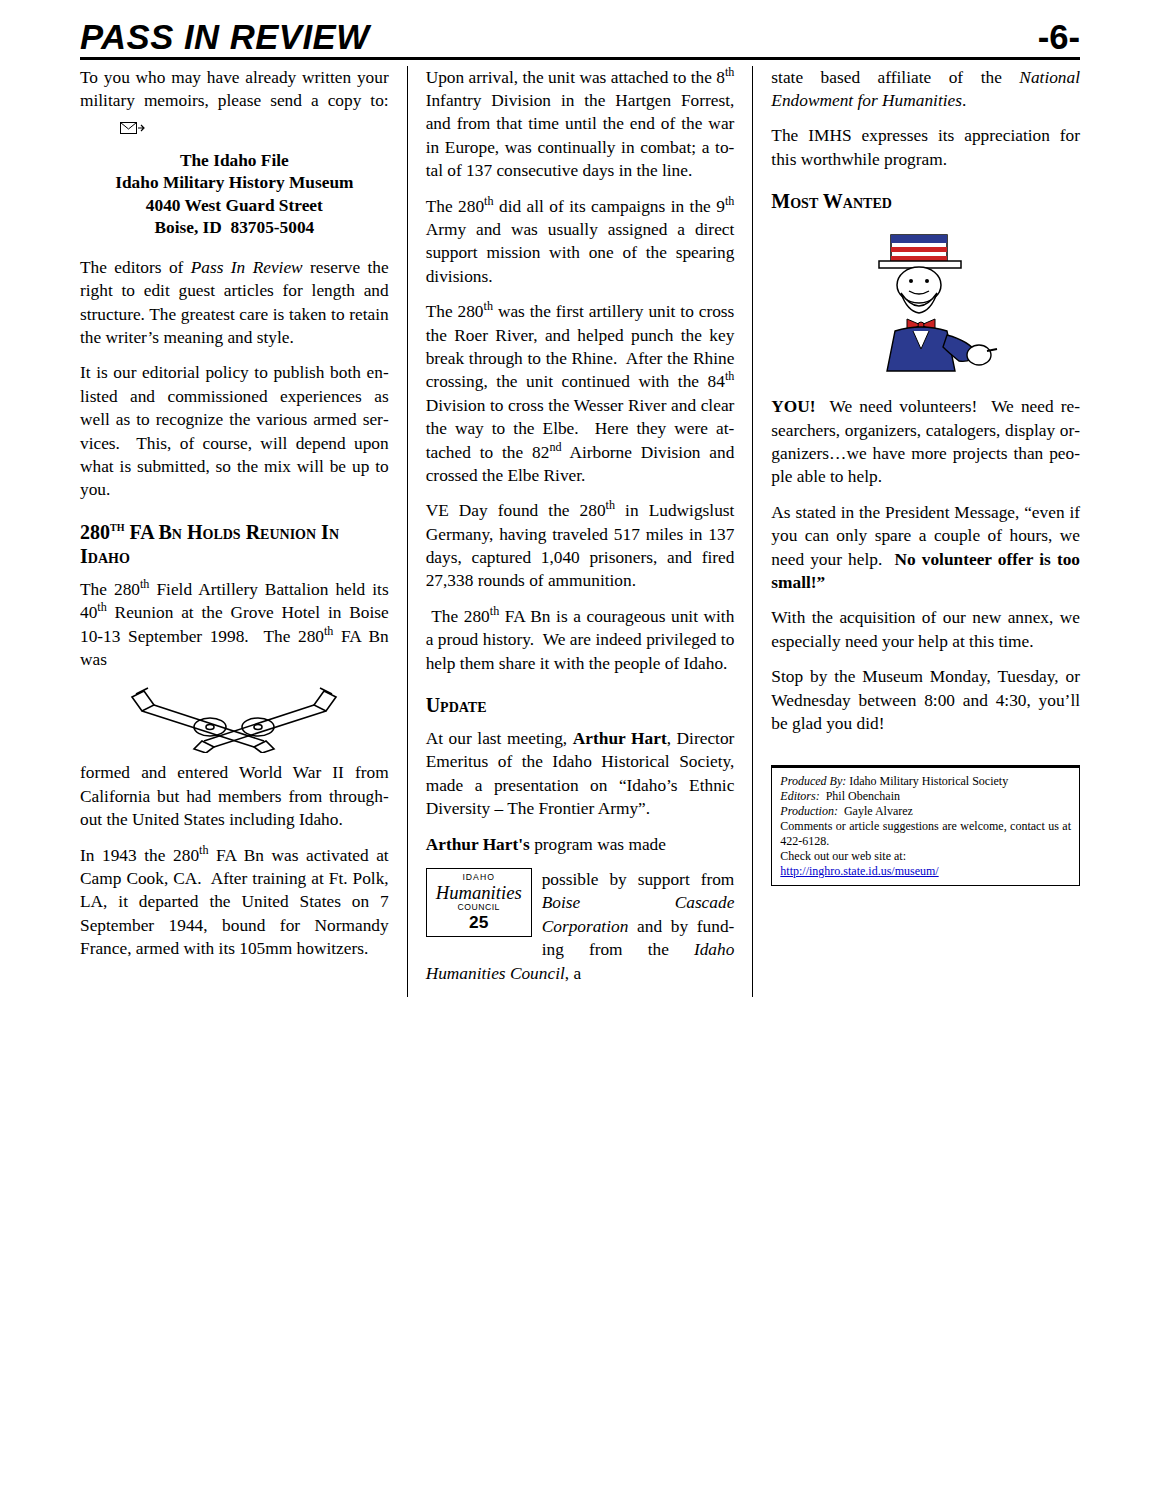PASS IN REVIEW
-6-
To you who may have already written your military memoirs, please send a copy to:
The Idaho File
Idaho Military History Museum
4040 West Guard Street
Boise, ID 83705-5004
The editors of Pass In Review reserve the right to edit guest articles for length and structure. The greatest care is taken to retain the writer’s meaning and style.
It is our editorial policy to publish both enlisted and commissioned experiences as well as to recognize the various armed services. This, of course, will depend upon what is submitted, so the mix will be up to you.
280th FA Bn Holds Reunion In Idaho
The 280th Field Artillery Battalion held its 40th Reunion at the Grove Hotel in Boise 10-13 September 1998. The 280th FA Bn was
formed and entered World War II from California but had members from throughout the United States including Idaho.
In 1943 the 280th FA Bn was activated at Camp Cook, CA. After training at Ft. Polk, LA, it departed the United States on 7 September 1944, bound for Normandy France, armed with its 105mm howitzers.
Upon arrival, the unit was attached to the 8th Infantry Division in the Hartgen Forrest, and from that time until the end of the war in Europe, was continually in combat; a total of 137 consecutive days in the line.
The 280th did all of its campaigns in the 9th Army and was usually assigned a direct support mission with one of the spearing divisions.
The 280th was the first artillery unit to cross the Roer River, and helped punch the key break through to the Rhine. After the Rhine crossing, the unit continued with the 84th Division to cross the Wesser River and clear the way to the Elbe. Here they were attached to the 82nd Airborne Division and crossed the Elbe River.
VE Day found the 280th in Ludwigslust Germany, having traveled 517 miles in 137 days, captured 1,040 prisoners, and fired 27,338 rounds of ammunition.
The 280th FA Bn is a courageous unit with a proud history. We are indeed privileged to help them share it with the people of Idaho.
Update
At our last meeting, Arthur Hart, Director Emeritus of the Idaho Historical Society, made a presentation on “Idaho’s Ethnic Diversity – The Frontier Army”.
Arthur Hart's program was made
IDAHO
Humanities
COUNCIL
25
possible by support from Boise Cascade Corporation and by funding from the Idaho Humanities Council, a
state based affiliate of the National Endowment for Humanities.
The IMHS expresses its appreciation for this worthwhile program.
Most Wanted
YOU! We need volunteers! We need researchers, organizers, catalogers, display organizers…we have more projects than people able to help.
As stated in the President Message, “even if you can only spare a couple of hours, we need your help. No volunteer offer is too small!”
With the acquisition of our new annex, we especially need your help at this time.
Stop by the Museum Monday, Tuesday, or Wednesday between 8:00 and 4:30, you’ll be glad you did!
Produced By: Idaho Military Historical Society
Editors: Phil Obenchain
Production: Gayle Alvarez
Comments or article suggestions are welcome, contact us at 422-6128.
Check out our web site at:
http://inghro.state.id.us/museum/